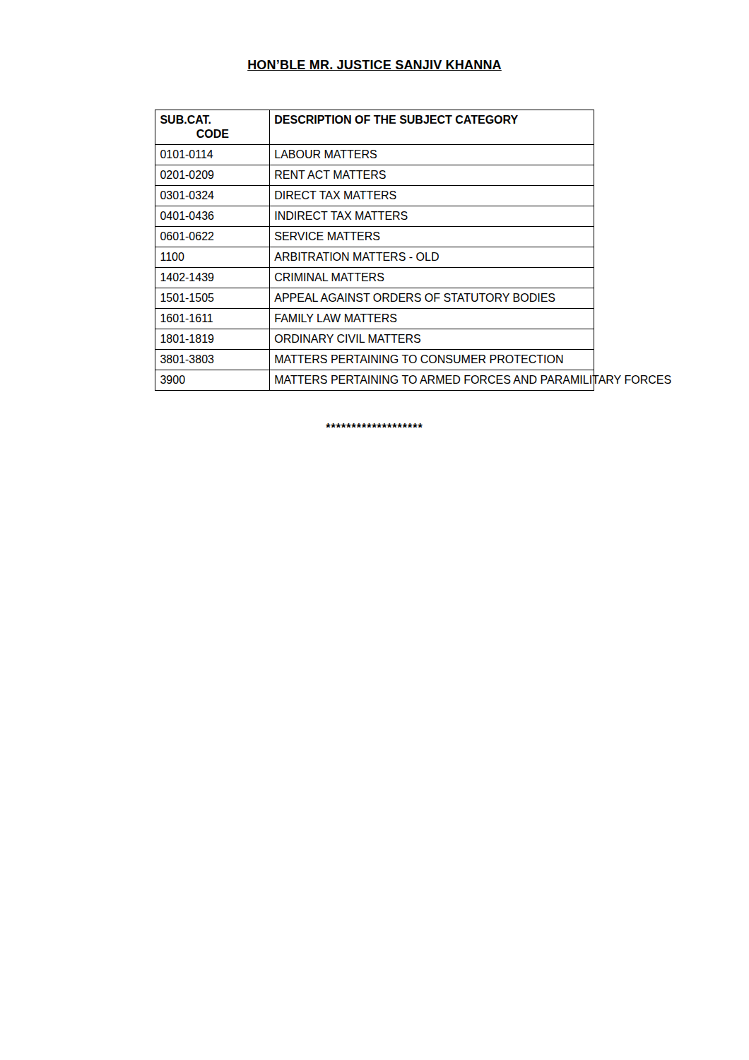HON’BLE MR. JUSTICE SANJIV KHANNA
| SUB.CAT. CODE | DESCRIPTION OF THE SUBJECT CATEGORY |
| --- | --- |
| 0101-0114 | LABOUR MATTERS |
| 0201-0209 | RENT ACT MATTERS |
| 0301-0324 | DIRECT TAX MATTERS |
| 0401-0436 | INDIRECT TAX MATTERS |
| 0601-0622 | SERVICE MATTERS |
| 1100 | ARBITRATION MATTERS - OLD |
| 1402-1439 | CRIMINAL MATTERS |
| 1501-1505 | APPEAL AGAINST ORDERS OF STATUTORY BODIES |
| 1601-1611 | FAMILY LAW MATTERS |
| 1801-1819 | ORDINARY CIVIL MATTERS |
| 3801-3803 | MATTERS PERTAINING TO CONSUMER PROTECTION |
| 3900 | MATTERS PERTAINING TO ARMED FORCES AND PARAMILITARY FORCES |
*******************